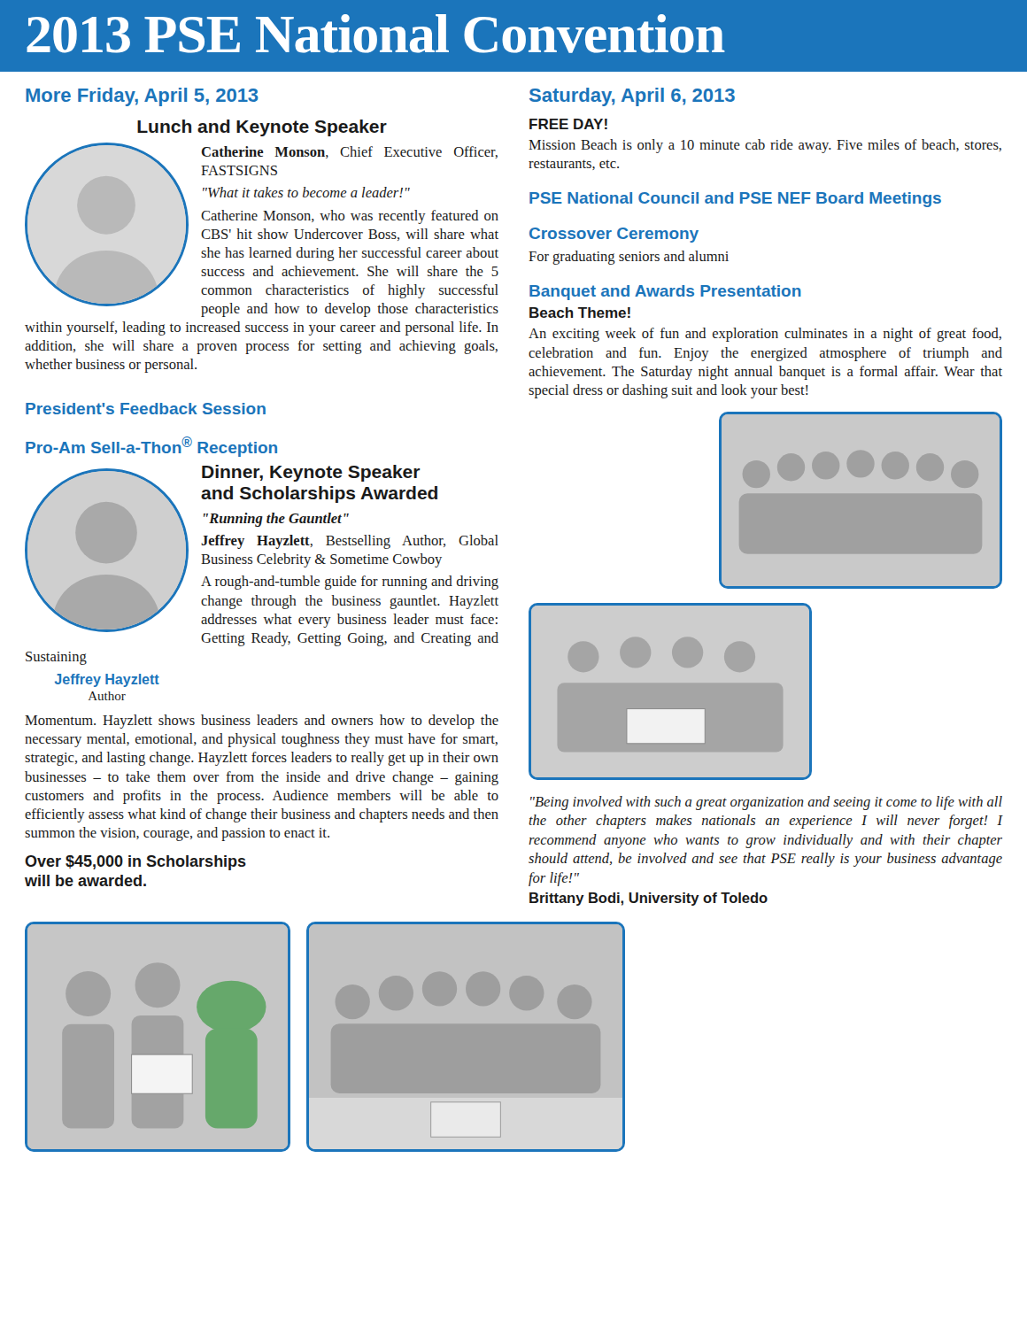2013 PSE National Convention
More Friday, April 5, 2013
Lunch and Keynote Speaker
Catherine Monson, Chief Executive Officer, FASTSIGNS
"What it takes to become a leader!"
Catherine Monson, who was recently featured on CBS' hit show Undercover Boss, will share what she has learned during her successful career about success and achievement. She will share the 5 common characteristics of highly successful people and how to develop those characteristics within yourself, leading to increased success in your career and personal life. In addition, she will share a proven process for setting and achieving goals, whether business or personal.
President's Feedback Session
Pro-Am Sell-a-Thon® Reception
Dinner, Keynote Speaker
and Scholarships Awarded
"Running the Gauntlet"
Jeffrey Hayzlett, Bestselling Author, Global Business Celebrity & Sometime Cowboy
A rough-and-tumble guide for running and driving change through the business gauntlet. Hayzlett addresses what every business leader must face: Getting Ready, Getting Going, and Creating and Sustaining
Jeffrey Hayzlett Author
Momentum. Hayzlett shows business leaders and owners how to develop the necessary mental, emotional, and physical toughness they must have for smart, strategic, and lasting change. Hayzlett forces leaders to really get up in their own businesses – to take them over from the inside and drive change – gaining customers and profits in the process. Audience members will be able to efficiently assess what kind of change their business and chapters needs and then summon the vision, courage, and passion to enact it.
Over $45,000 in Scholarships
will be awarded.
Saturday, April 6, 2013
FREE DAY!
Mission Beach is only a 10 minute cab ride away. Five miles of beach, stores, restaurants, etc.
PSE National Council and PSE NEF Board Meetings
Crossover Ceremony
For graduating seniors and alumni
Banquet and Awards Presentation
Beach Theme!
An exciting week of fun and exploration culminates in a night of great food, celebration and fun. Enjoy the energized atmosphere of triumph and achievement. The Saturday night annual banquet is a formal affair. Wear that special dress or dashing suit and look your best!
"Being involved with such a great organization and seeing it come to life with all the other chapters makes nationals an experience I will never forget! I recommend anyone who wants to grow individually and with their chapter should attend, be involved and see that PSE really is your business advantage for life!"
Brittany Bodi, University of Toledo